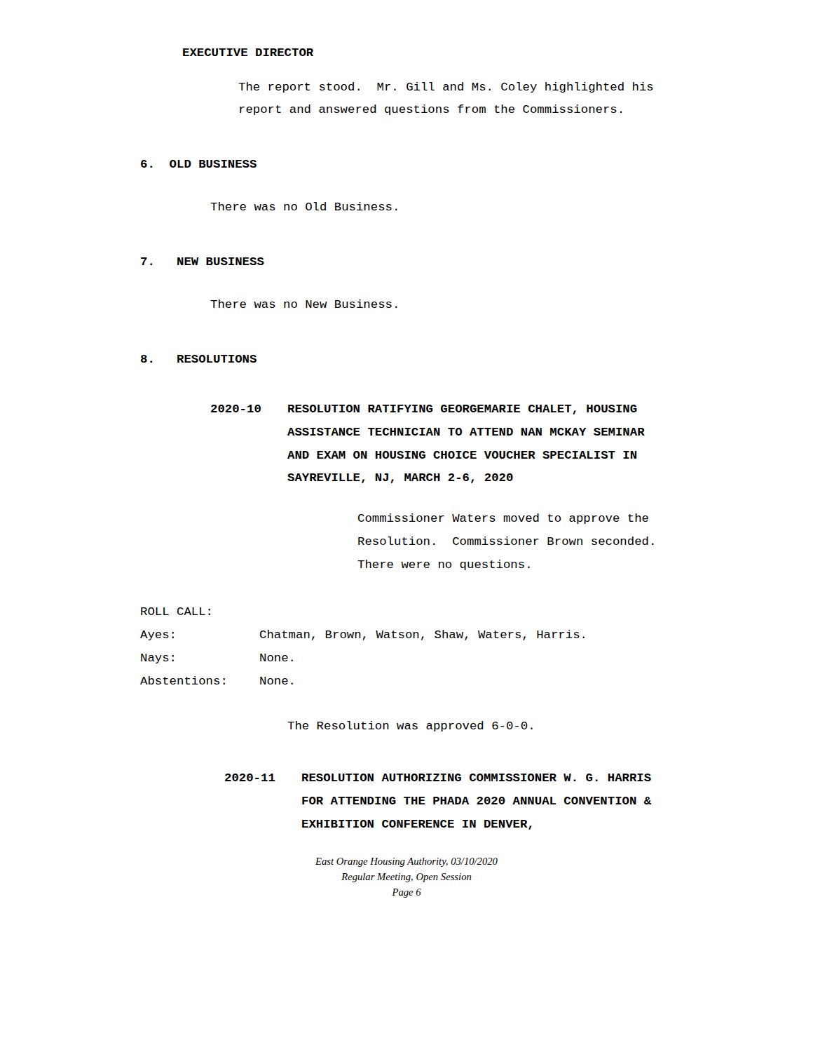EXECUTIVE DIRECTOR
The report stood. Mr. Gill and Ms. Coley highlighted his report and answered questions from the Commissioners.
6. OLD BUSINESS
There was no Old Business.
7. NEW BUSINESS
There was no New Business.
8. RESOLUTIONS
2020-10
RESOLUTION RATIFYING GEORGEMARIE CHALET, HOUSING ASSISTANCE TECHNICIAN TO ATTEND NAN MCKAY SEMINAR AND EXAM ON HOUSING CHOICE VOUCHER SPECIALIST IN SAYREVILLE, NJ, MARCH 2-6, 2020
Commissioner Waters moved to approve the Resolution. Commissioner Brown seconded. There were no questions.
ROLL CALL: Ayes: Chatman, Brown, Watson, Shaw, Waters, Harris. Nays: None. Abstentions: None.
The Resolution was approved 6-0-0.
2020-11
RESOLUTION AUTHORIZING COMMISSIONER W. G. HARRIS FOR ATTENDING THE PHADA 2020 ANNUAL CONVENTION & EXHIBITION CONFERENCE IN DENVER,
East Orange Housing Authority, 03/10/2020
Regular Meeting, Open Session
Page 6